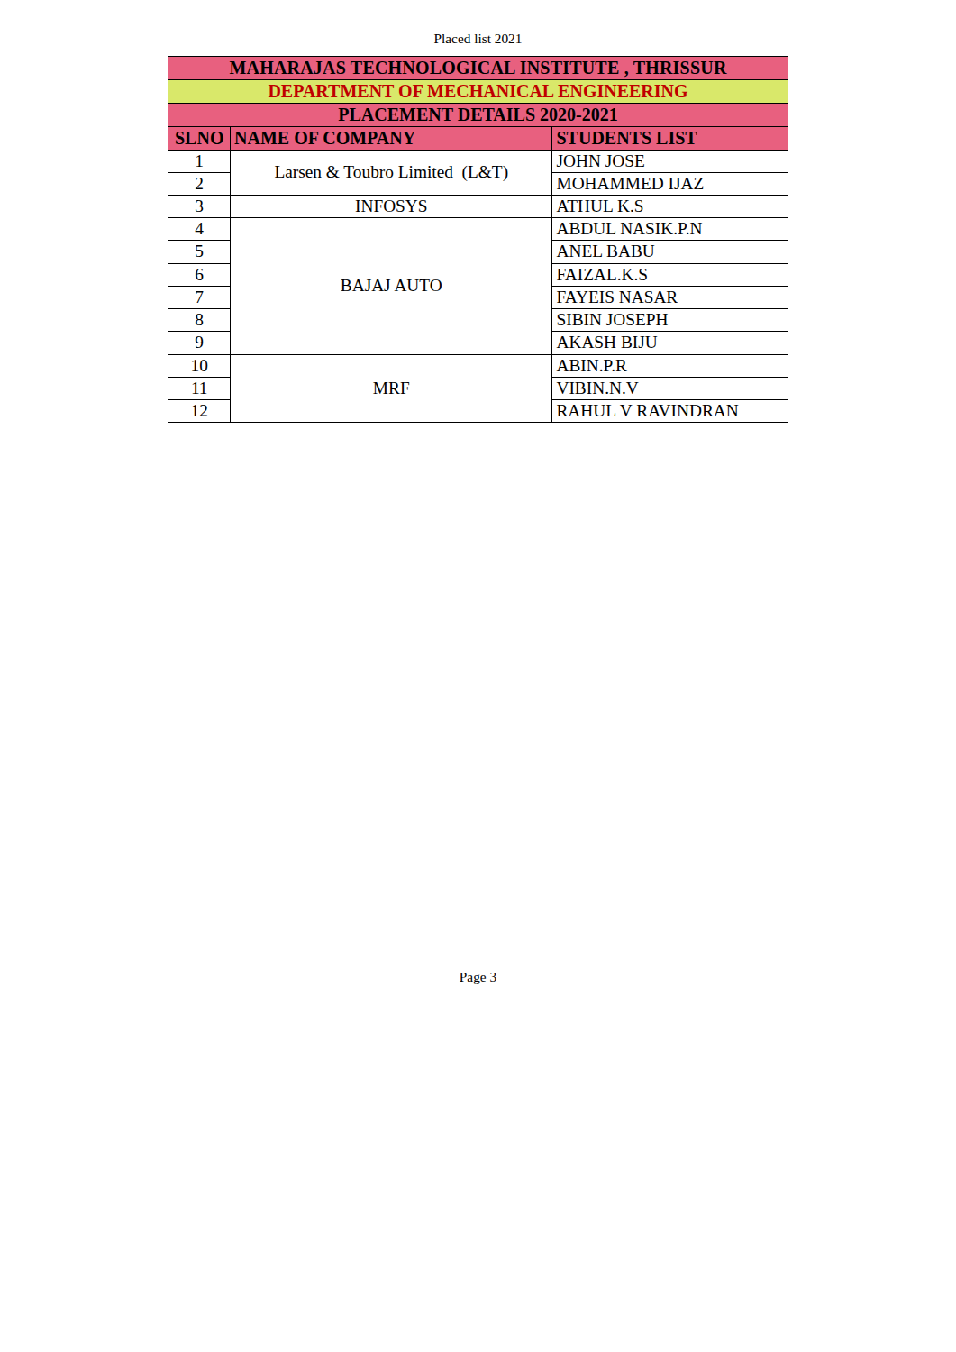Placed list 2021
| MAHARAJAS TECHNOLOGICAL INSTITUTE , THRISSUR |
| DEPARTMENT OF MECHANICAL ENGINEERING |
| PLACEMENT DETAILS 2020-2021 |
| SLNO | NAME OF COMPANY | STUDENTS LIST |
| 1 | Larsen & Toubro Limited (L&T) | JOHN JOSE |
| 2 | MOHAMMED IJAZ |
| 3 | INFOSYS | ATHUL K.S |
| 4 | BAJAJ AUTO | ABDUL NASIK.P.N |
| 5 | ANEL BABU |
| 6 | FAIZAL.K.S |
| 7 | FAYEIS NASAR |
| 8 | SIBIN JOSEPH |
| 9 | AKASH BIJU |
| 10 | MRF | ABIN.P.R |
| 11 | VIBIN.N.V |
| 12 | RAHUL V RAVINDRAN |
Page 3